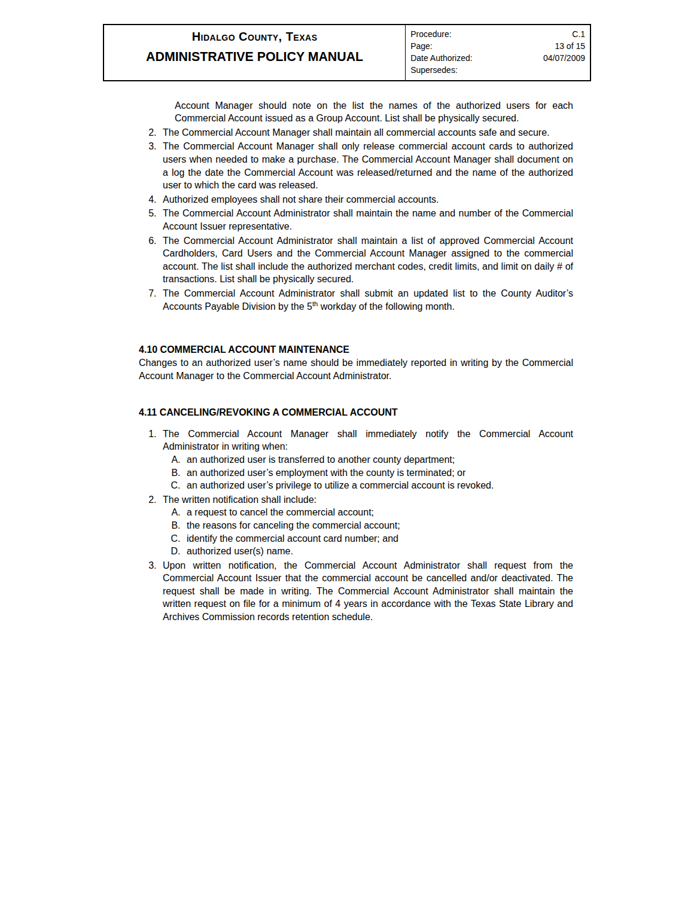| Hidalgo County, Texas ADMINISTRATIVE POLICY MANUAL | / Procedure: / C.1 / / Page: / 13 of 15 / / Date Authorized: / 04/07/2009 / / Supersedes: / / |
Account Manager should note on the list the names of the authorized users for each Commercial Account issued as a Group Account. List shall be physically secured.
The Commercial Account Manager shall maintain all commercial accounts safe and secure.
The Commercial Account Manager shall only release commercial account cards to authorized users when needed to make a purchase. The Commercial Account Manager shall document on a log the date the Commercial Account was released/returned and the name of the authorized user to which the card was released.
Authorized employees shall not share their commercial accounts.
The Commercial Account Administrator shall maintain the name and number of the Commercial Account Issuer representative.
The Commercial Account Administrator shall maintain a list of approved Commercial Account Cardholders, Card Users and the Commercial Account Manager assigned to the commercial account. The list shall include the authorized merchant codes, credit limits, and limit on daily # of transactions. List shall be physically secured.
The Commercial Account Administrator shall submit an updated list to the County Auditor’s Accounts Payable Division by the 5th workday of the following month.
4.10 COMMERCIAL ACCOUNT MAINTENANCE
Changes to an authorized user’s name should be immediately reported in writing by the Commercial Account Manager to the Commercial Account Administrator.
4.11 CANCELING/REVOKING A COMMERCIAL ACCOUNT
The Commercial Account Manager shall immediately notify the Commercial Account Administrator in writing when:
an authorized user is transferred to another county department;
an authorized user’s employment with the county is terminated; or
an authorized user’s privilege to utilize a commercial account is revoked.
The written notification shall include:
a request to cancel the commercial account;
the reasons for canceling the commercial account;
identify the commercial account card number; and
authorized user(s) name.
Upon written notification, the Commercial Account Administrator shall request from the Commercial Account Issuer that the commercial account be cancelled and/or deactivated. The request shall be made in writing. The Commercial Account Administrator shall maintain the written request on file for a minimum of 4 years in accordance with the Texas State Library and Archives Commission records retention schedule.